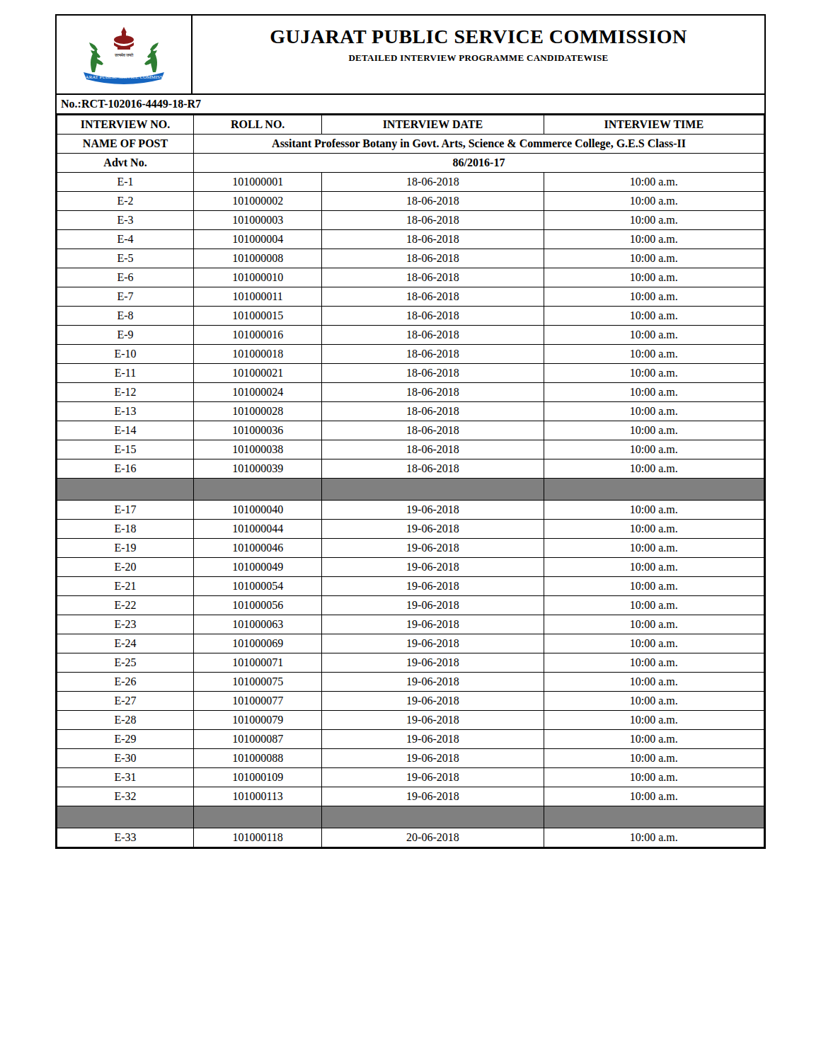GUJARAT PUBLIC SERVICE COMMISSION सत्यमेव जयते
GUJARAT PUBLIC SERVICE COMMISSION
DETAILED INTERVIEW PROGRAMME CANDIDATEWISE
No.:RCT-102016-4449-18-R7
| NAME OF POST | Assitant Professor Botany in Govt. Arts, Science & Commerce College, G.E.S Class-II |
| Advt No. | 86/2016-17 |
| INTERVIEW NO. | ROLL NO. | INTERVIEW DATE | INTERVIEW TIME |
| E-1 | 101000001 | 18-06-2018 | 10:00 a.m. |
| E-2 | 101000002 | 18-06-2018 | 10:00 a.m. |
| E-3 | 101000003 | 18-06-2018 | 10:00 a.m. |
| E-4 | 101000004 | 18-06-2018 | 10:00 a.m. |
| E-5 | 101000008 | 18-06-2018 | 10:00 a.m. |
| E-6 | 101000010 | 18-06-2018 | 10:00 a.m. |
| E-7 | 101000011 | 18-06-2018 | 10:00 a.m. |
| E-8 | 101000015 | 18-06-2018 | 10:00 a.m. |
| E-9 | 101000016 | 18-06-2018 | 10:00 a.m. |
| E-10 | 101000018 | 18-06-2018 | 10:00 a.m. |
| E-11 | 101000021 | 18-06-2018 | 10:00 a.m. |
| E-12 | 101000024 | 18-06-2018 | 10:00 a.m. |
| E-13 | 101000028 | 18-06-2018 | 10:00 a.m. |
| E-14 | 101000036 | 18-06-2018 | 10:00 a.m. |
| E-15 | 101000038 | 18-06-2018 | 10:00 a.m. |
| E-16 | 101000039 | 18-06-2018 | 10:00 a.m. |
| E-17 | 101000040 | 19-06-2018 | 10:00 a.m. |
| E-18 | 101000044 | 19-06-2018 | 10:00 a.m. |
| E-19 | 101000046 | 19-06-2018 | 10:00 a.m. |
| E-20 | 101000049 | 19-06-2018 | 10:00 a.m. |
| E-21 | 101000054 | 19-06-2018 | 10:00 a.m. |
| E-22 | 101000056 | 19-06-2018 | 10:00 a.m. |
| E-23 | 101000063 | 19-06-2018 | 10:00 a.m. |
| E-24 | 101000069 | 19-06-2018 | 10:00 a.m. |
| E-25 | 101000071 | 19-06-2018 | 10:00 a.m. |
| E-26 | 101000075 | 19-06-2018 | 10:00 a.m. |
| E-27 | 101000077 | 19-06-2018 | 10:00 a.m. |
| E-28 | 101000079 | 19-06-2018 | 10:00 a.m. |
| E-29 | 101000087 | 19-06-2018 | 10:00 a.m. |
| E-30 | 101000088 | 19-06-2018 | 10:00 a.m. |
| E-31 | 101000109 | 19-06-2018 | 10:00 a.m. |
| E-32 | 101000113 | 19-06-2018 | 10:00 a.m. |
| E-33 | 101000118 | 20-06-2018 | 10:00 a.m. |